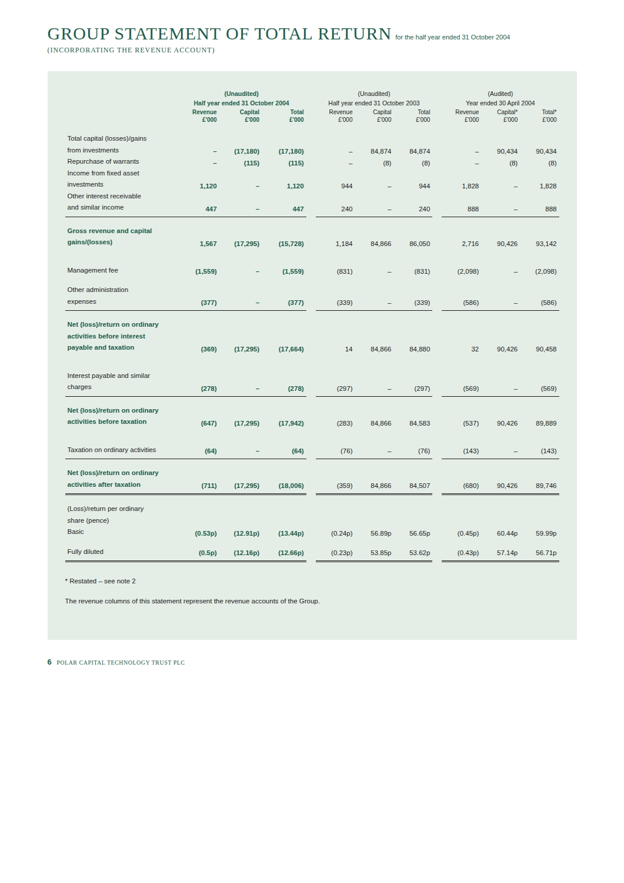GROUP STATEMENT OF TOTAL RETURN
for the half year ended 31 October 2004
(INCORPORATING THE REVENUE ACCOUNT)
| | (Unaudited) | | (Unaudited) | | (Audited) |
| | Half year ended 31 October 2004 | | Half year ended 31 October 2003 | | Year ended 30 April 2004 |
| | Revenue £'000 | Capital £'000 | Total £'000 | | Revenue £'000 | Capital £'000 | Total £'000 | | Revenue £'000 | Capital* £'000 | Total* £'000 |
| Total capital (losses)/gains | | | | | | | | | | | |
| from investments | – | (17,180) | (17,180) | | – | 84,874 | 84,874 | | – | 90,434 | 90,434 |
| Repurchase of warrants | – | (115) | (115) | | – | (8) | (8) | | – | (8) | (8) |
| Income from fixed asset | | | | | | | | | | | |
| investments | 1,120 | – | 1,120 | | 944 | – | 944 | | 1,828 | – | 1,828 |
| Other interest receivable | | | | | | | | | | | |
| and similar income | 447 | – | 447 | | 240 | – | 240 | | 888 | – | 888 |
| Gross revenue and capital | | | | | | | | | | | |
| gains/(losses) | 1,567 | (17,295) | (15,728) | | 1,184 | 84,866 | 86,050 | | 2,716 | 90,426 | 93,142 |
| Management fee | (1,559) | – | (1,559) | | (831) | – | (831) | | (2,098) | – | (2,098) |
| Other administration | | | | | | | | | | | |
| expenses | (377) | – | (377) | | (339) | – | (339) | | (586) | – | (586) |
| Net (loss)/return on ordinary | | | | | | | | | | | |
| activities before interest | | | | | | | | | | | |
| payable and taxation | (369) | (17,295) | (17,664) | | 14 | 84,866 | 84,880 | | 32 | 90,426 | 90,458 |
| Interest payable and similar | | | | | | | | | | | |
| charges | (278) | – | (278) | | (297) | – | (297) | | (569) | – | (569) |
| Net (loss)/return on ordinary | | | | | | | | | | | |
| activities before taxation | (647) | (17,295) | (17,942) | | (283) | 84,866 | 84,583 | | (537) | 90,426 | 89,889 |
| Taxation on ordinary activities | (64) | – | (64) | | (76) | – | (76) | | (143) | – | (143) |
| Net (loss)/return on ordinary | | | | | | | | | | | |
| activities after taxation | (711) | (17,295) | (18,006) | | (359) | 84,866 | 84,507 | | (680) | 90,426 | 89,746 |
| (Loss)/return per ordinary | | | | | | | | | | | |
| share (pence) | | | | | | | | | | | |
| Basic | (0.53p) | (12.91p) | (13.44p) | | (0.24p) | 56.89p | 56.65p | | (0.45p) | 60.44p | 59.99p |
| Fully diluted | (0.5p) | (12.16p) | (12.66p) | | (0.23p) | 53.85p | 53.62p | | (0.43p) | 57.14p | 56.71p |
* Restated – see note 2
The revenue columns of this statement represent the revenue accounts of the Group.
6 POLAR CAPITAL TECHNOLOGY TRUST PLC